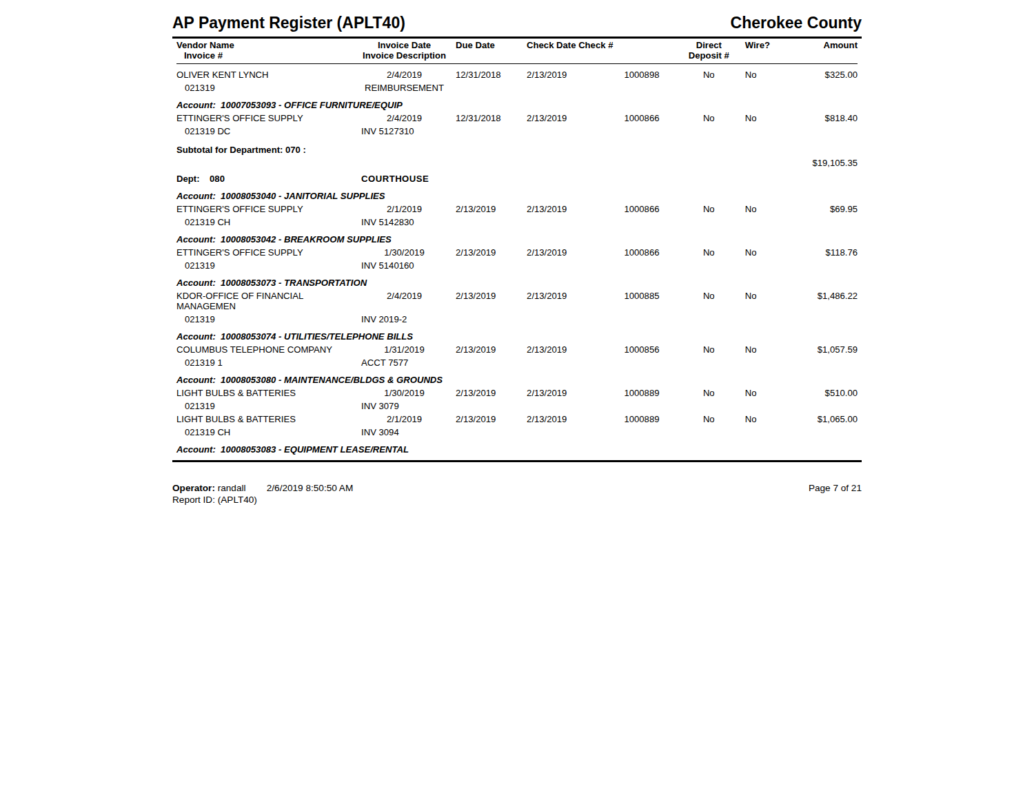AP Payment Register (APLT40)
Cherokee County
| Vendor Name Invoice # | Invoice Date Invoice Description | Due Date | Check Date Check # | | Direct Deposit # | Wire? | Amount |
| --- | --- | --- | --- | --- | --- | --- | --- |
| OLIVER KENT LYNCH | 2/4/2019 | 12/31/2018 | 2/13/2019 | 1000898 | No | No | $325.00 |
| 021319 | REIMBURSEMENT | | | | | | |
| Account: 10007053093 - OFFICE FURNITURE/EQUIP |
| ETTINGER'S OFFICE SUPPLY | 2/4/2019 | 12/31/2018 | 2/13/2019 | 1000866 | No | No | $818.40 |
| 021319 DC | INV 5127310 | | | | | | |
| Subtotal for Department: 070 : | |
| | $19,105.35 |
| Dept: 080 | COURTHOUSE |
| Account: 10008053040 - JANITORIAL SUPPLIES |
| ETTINGER'S OFFICE SUPPLY | 2/1/2019 | 2/13/2019 | 2/13/2019 | 1000866 | No | No | $69.95 |
| 021319 CH | INV 5142830 | | | | | | |
| Account: 10008053042 - BREAKROOM SUPPLIES |
| ETTINGER'S OFFICE SUPPLY | 1/30/2019 | 2/13/2019 | 2/13/2019 | 1000866 | No | No | $118.76 |
| 021319 | INV 5140160 | | | | | | |
| Account: 10008053073 - TRANSPORTATION |
| KDOR-OFFICE OF FINANCIAL MANAGEMEN | 2/4/2019 | 2/13/2019 | 2/13/2019 | 1000885 | No | No | $1,486.22 |
| 021319 | INV 2019-2 | | | | | | |
| Account: 10008053074 - UTILITIES/TELEPHONE BILLS |
| COLUMBUS TELEPHONE COMPANY | 1/31/2019 | 2/13/2019 | 2/13/2019 | 1000856 | No | No | $1,057.59 |
| 021319 1 | ACCT 7577 | | | | | | |
| Account: 10008053080 - MAINTENANCE/BLDGS & GROUNDS |
| LIGHT BULBS & BATTERIES | 1/30/2019 | 2/13/2019 | 2/13/2019 | 1000889 | No | No | $510.00 |
| 021319 | INV 3079 | | | | | | |
| LIGHT BULBS & BATTERIES | 2/1/2019 | 2/13/2019 | 2/13/2019 | 1000889 | No | No | $1,065.00 |
| 021319 CH | INV 3094 | | | | | | |
| Account: 10008053083 - EQUIPMENT LEASE/RENTAL |
Operator: randall 2/6/2019 8:50:50 AM
Report ID: (APLT40)
Page 7 of 21